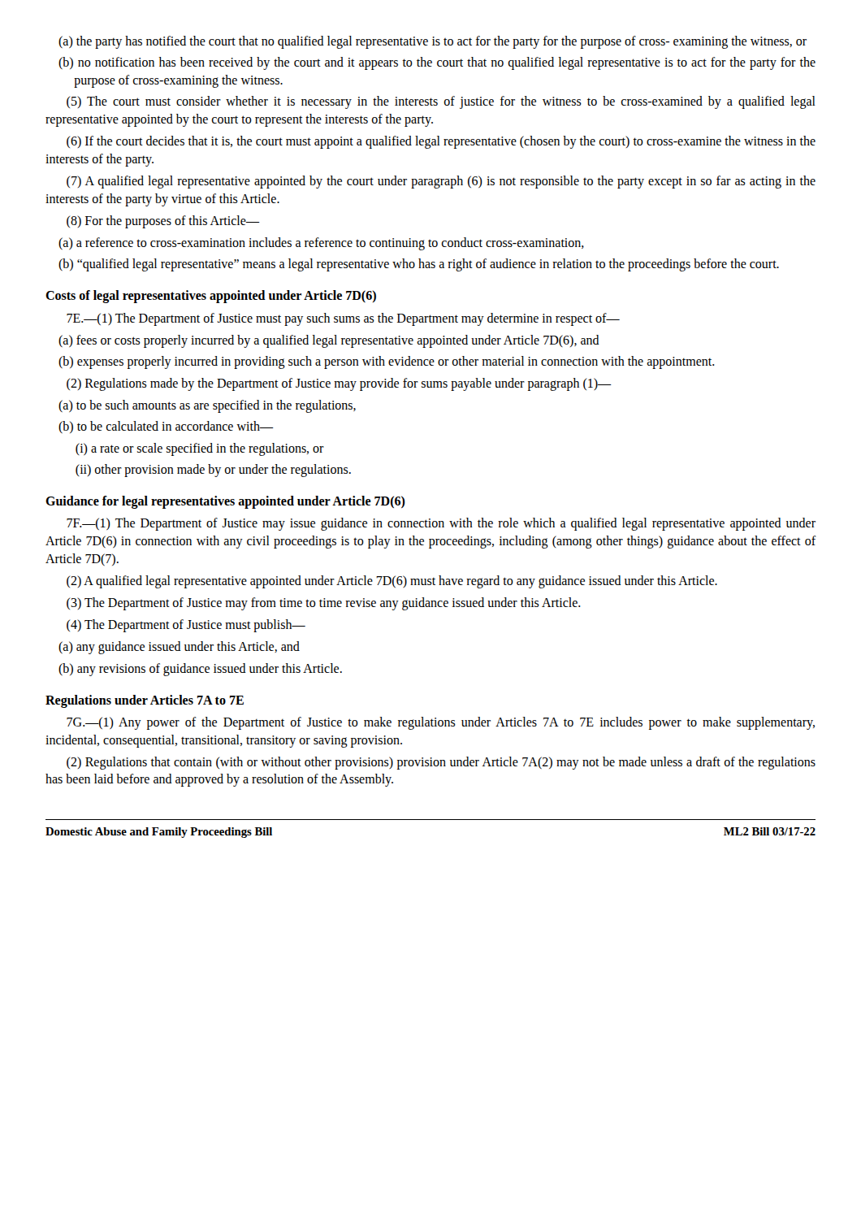(a) the party has notified the court that no qualified legal representative is to act for the party for the purpose of cross- examining the witness, or
(b) no notification has been received by the court and it appears to the court that no qualified legal representative is to act for the party for the purpose of cross-examining the witness.
(5) The court must consider whether it is necessary in the interests of justice for the witness to be cross-examined by a qualified legal representative appointed by the court to represent the interests of the party.
(6) If the court decides that it is, the court must appoint a qualified legal representative (chosen by the court) to cross-examine the witness in the interests of the party.
(7) A qualified legal representative appointed by the court under paragraph (6) is not responsible to the party except in so far as acting in the interests of the party by virtue of this Article.
(8) For the purposes of this Article—
(a) a reference to cross-examination includes a reference to continuing to conduct cross-examination,
(b) “qualified legal representative” means a legal representative who has a right of audience in relation to the proceedings before the court.
Costs of legal representatives appointed under Article 7D(6)
7E.—(1) The Department of Justice must pay such sums as the Department may determine in respect of—
(a) fees or costs properly incurred by a qualified legal representative appointed under Article 7D(6), and
(b) expenses properly incurred in providing such a person with evidence or other material in connection with the appointment.
(2) Regulations made by the Department of Justice may provide for sums payable under paragraph (1)—
(a) to be such amounts as are specified in the regulations,
(b) to be calculated in accordance with—
(i) a rate or scale specified in the regulations, or
(ii) other provision made by or under the regulations.
Guidance for legal representatives appointed under Article 7D(6)
7F.—(1) The Department of Justice may issue guidance in connection with the role which a qualified legal representative appointed under Article 7D(6) in connection with any civil proceedings is to play in the proceedings, including (among other things) guidance about the effect of Article 7D(7).
(2) A qualified legal representative appointed under Article 7D(6) must have regard to any guidance issued under this Article.
(3) The Department of Justice may from time to time revise any guidance issued under this Article.
(4) The Department of Justice must publish—
(a) any guidance issued under this Article, and
(b) any revisions of guidance issued under this Article.
Regulations under Articles 7A to 7E
7G.—(1) Any power of the Department of Justice to make regulations under Articles 7A to 7E includes power to make supplementary, incidental, consequential, transitional, transitory or saving provision.
(2) Regulations that contain (with or without other provisions) provision under Article 7A(2) may not be made unless a draft of the regulations has been laid before and approved by a resolution of the Assembly.
Domestic Abuse and Family Proceedings Bill ML2 Bill 03/17-22